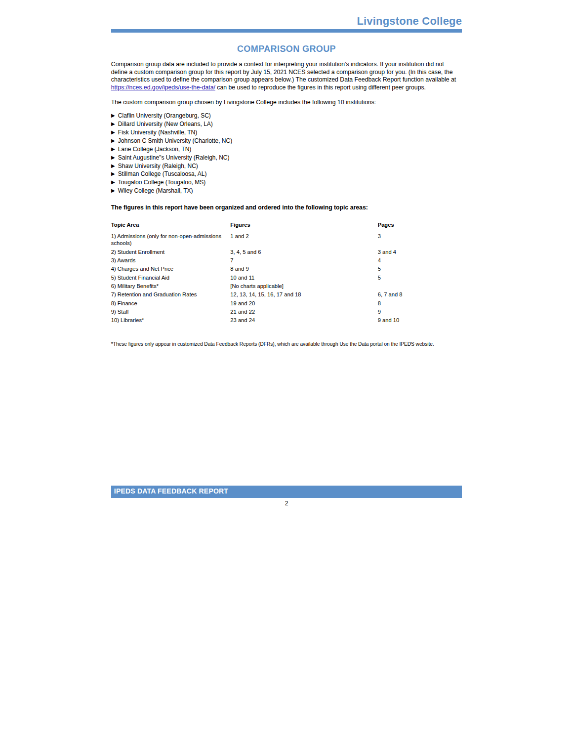Livingstone College
COMPARISON GROUP
Comparison group data are included to provide a context for interpreting your institution’s indicators. If your institution did not define a custom comparison group for this report by July 15, 2021 NCES selected a comparison group for you. (In this case, the characteristics used to define the comparison group appears below.) The customized Data Feedback Report function available at https://nces.ed.gov/ipeds/use-the-data/ can be used to reproduce the figures in this report using different peer groups.
The custom comparison group chosen by Livingstone College includes the following 10 institutions:
Claflin University (Orangeburg, SC)
Dillard University (New Orleans, LA)
Fisk University (Nashville, TN)
Johnson C Smith University (Charlotte, NC)
Lane College (Jackson, TN)
Saint Augustine"s University (Raleigh, NC)
Shaw University (Raleigh, NC)
Stillman College (Tuscaloosa, AL)
Tougaloo College (Tougaloo, MS)
Wiley College (Marshall, TX)
The figures in this report have been organized and ordered into the following topic areas:
| Topic Area | Figures | Pages |
| --- | --- | --- |
| 1) Admissions (only for non-open-admissions schools) | 1 and 2 | 3 |
| 2) Student Enrollment | 3, 4, 5 and 6 | 3 and 4 |
| 3) Awards | 7 | 4 |
| 4) Charges and Net Price | 8 and 9 | 5 |
| 5) Student Financial Aid | 10 and 11 | 5 |
| 6) Military Benefits* | [No charts applicable] | |
| 7) Retention and Graduation Rates | 12, 13, 14, 15, 16, 17 and 18 | 6, 7 and 8 |
| 8) Finance | 19 and 20 | 8 |
| 9) Staff | 21 and 22 | 9 |
| 10) Libraries* | 23 and 24 | 9 and 10 |
*These figures only appear in customized Data Feedback Reports (DFRs), which are available through Use the Data portal on the IPEDS website.
IPEDS DATA FEEDBACK REPORT
2